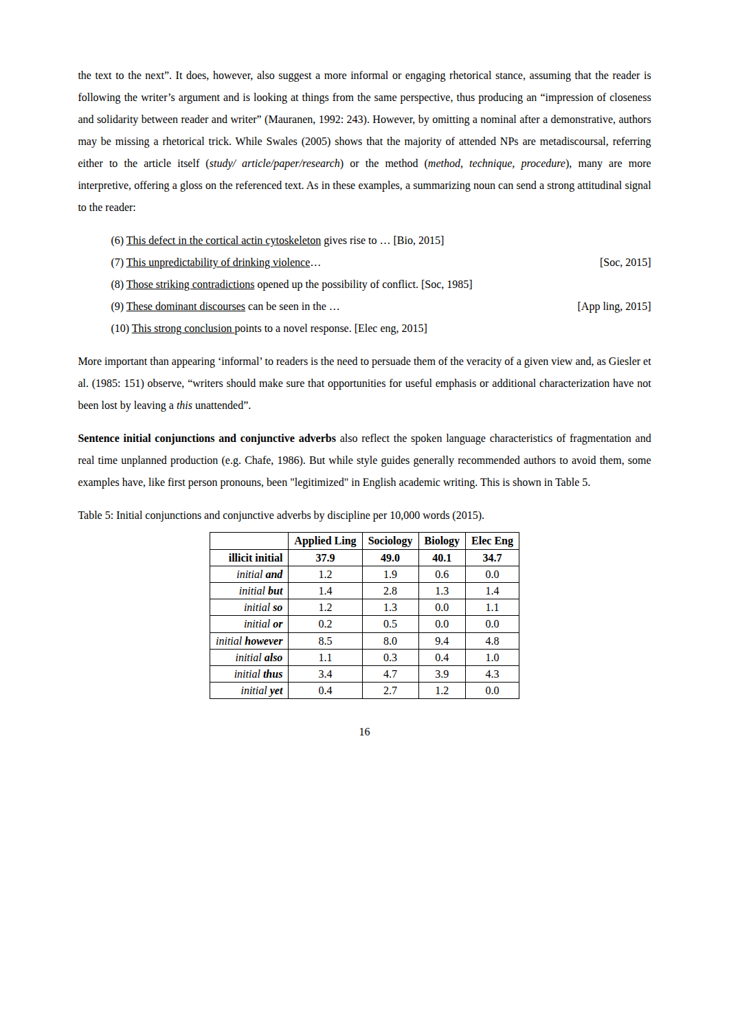the text to the next”. It does, however, also suggest a more informal or engaging rhetorical stance, assuming that the reader is following the writer’s argument and is looking at things from the same perspective, thus producing an “impression of closeness and solidarity between reader and writer” (Mauranen, 1992: 243). However, by omitting a nominal after a demonstrative, authors may be missing a rhetorical trick. While Swales (2005) shows that the majority of attended NPs are metadiscoursal, referring either to the article itself (study/ article/paper/research) or the method (method, technique, procedure), many are more interpretive, offering a gloss on the referenced text. As in these examples, a summarizing noun can send a strong attitudinal signal to the reader:
(6) This defect in the cortical actin cytoskeleton gives rise to … [Bio, 2015]
(7) This unpredictability of drinking violence… [Soc, 2015]
(8) Those striking contradictions opened up the possibility of conflict. [Soc, 1985]
(9) These dominant discourses can be seen in the … [App ling, 2015]
(10) This strong conclusion points to a novel response. [Elec eng, 2015]
More important than appearing ‘informal’ to readers is the need to persuade them of the veracity of a given view and, as Giesler et al. (1985: 151) observe, “writers should make sure that opportunities for useful emphasis or additional characterization have not been lost by leaving a this unattended”.
Sentence initial conjunctions and conjunctive adverbs also reflect the spoken language characteristics of fragmentation and real time unplanned production (e.g. Chafe, 1986). But while style guides generally recommended authors to avoid them, some examples have, like first person pronouns, been "legitimized" in English academic writing. This is shown in Table 5.
Table 5: Initial conjunctions and conjunctive adverbs by discipline per 10,000 words (2015).
| | Applied Ling | Sociology | Biology | Elec Eng |
| illicit initial | 37.9 | 49.0 | 40.1 | 34.7 |
| initial and | 1.2 | 1.9 | 0.6 | 0.0 |
| initial but | 1.4 | 2.8 | 1.3 | 1.4 |
| initial so | 1.2 | 1.3 | 0.0 | 1.1 |
| initial or | 0.2 | 0.5 | 0.0 | 0.0 |
| initial however | 8.5 | 8.0 | 9.4 | 4.8 |
| initial also | 1.1 | 0.3 | 0.4 | 1.0 |
| initial thus | 3.4 | 4.7 | 3.9 | 4.3 |
| initial yet | 0.4 | 2.7 | 1.2 | 0.0 |
16